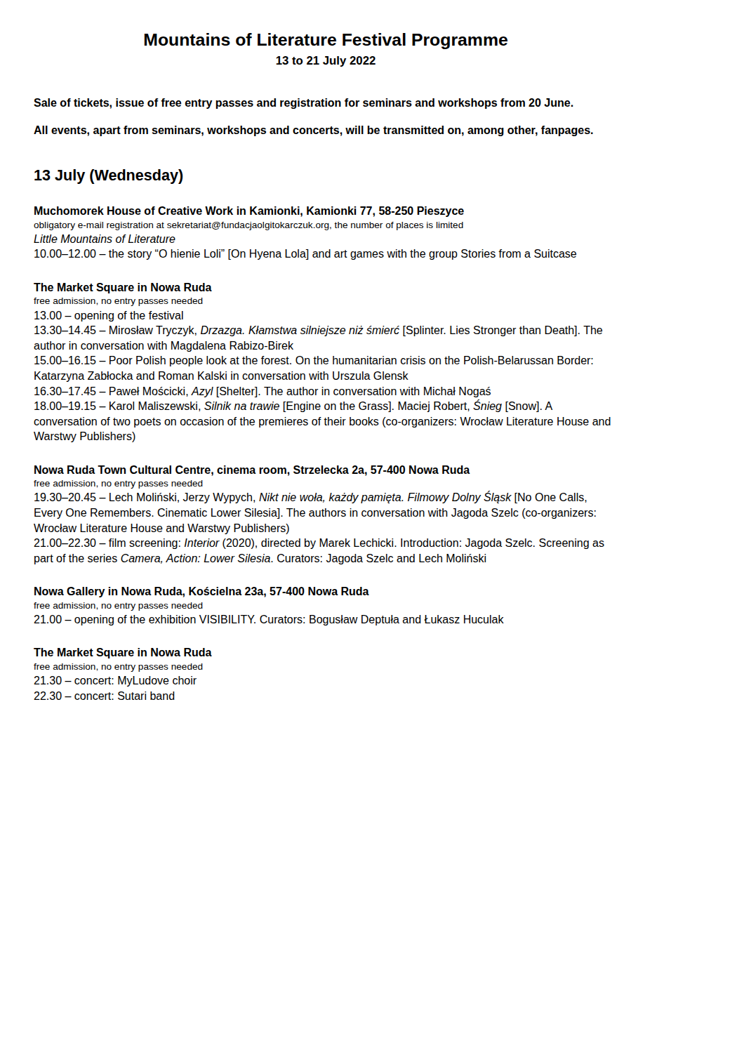Mountains of Literature Festival Programme
13 to 21 July 2022
Sale of tickets, issue of free entry passes and registration for seminars and workshops from 20 June.
All events, apart from seminars, workshops and concerts, will be transmitted on, among other, fanpages.
13 July (Wednesday)
Muchomorek House of Creative Work in Kamionki, Kamionki 77, 58-250 Pieszyce
obligatory e-mail registration at sekretariat@fundacjaolgitokarczuk.org, the number of places is limited
Little Mountains of Literature
10.00–12.00 – the story “O hienie Loli” [On Hyena Lola] and art games with the group Stories from a Suitcase
The Market Square in Nowa Ruda
free admission, no entry passes needed
13.00 – opening of the festival
13.30–14.45 – Mirosław Tryczyk, Drzazga. Kłamstwa silniejsze niż śmierć [Splinter. Lies Stronger than Death]. The author in conversation with Magdalena Rabizo-Birek
15.00–16.15 – Poor Polish people look at the forest. On the humanitarian crisis on the Polish-Belarussan Border: Katarzyna Zabłocka and Roman Kalski in conversation with Urszula Glensk
16.30–17.45 – Paweł Mościcki, Azyl [Shelter]. The author in conversation with Michał Nogaś
18.00–19.15 – Karol Maliszewski, Silnik na trawie [Engine on the Grass]. Maciej Robert, Śnieg [Snow]. A conversation of two poets on occasion of the premieres of their books (co-organizers: Wrocław Literature House and Warstwy Publishers)
Nowa Ruda Town Cultural Centre, cinema room, Strzelecka 2a, 57-400 Nowa Ruda
free admission, no entry passes needed
19.30–20.45 – Lech Moliński, Jerzy Wypych, Nikt nie woła, każdy pamięta. Filmowy Dolny Śląsk [No One Calls, Every One Remembers. Cinematic Lower Silesia]. The authors in conversation with Jagoda Szelc (co-organizers: Wrocław Literature House and Warstwy Publishers)
21.00–22.30 – film screening: Interior (2020), directed by Marek Lechicki. Introduction: Jagoda Szelc. Screening as part of the series Camera, Action: Lower Silesia. Curators: Jagoda Szelc and Lech Moliński
Nowa Gallery in Nowa Ruda, Kościelna 23a, 57-400 Nowa Ruda
free admission, no entry passes needed
21.00 – opening of the exhibition VISIBILITY. Curators: Bogusław Deptuła and Łukasz Huculak
The Market Square in Nowa Ruda
free admission, no entry passes needed
21.30 – concert: MyLudove choir
22.30 – concert: Sutari band